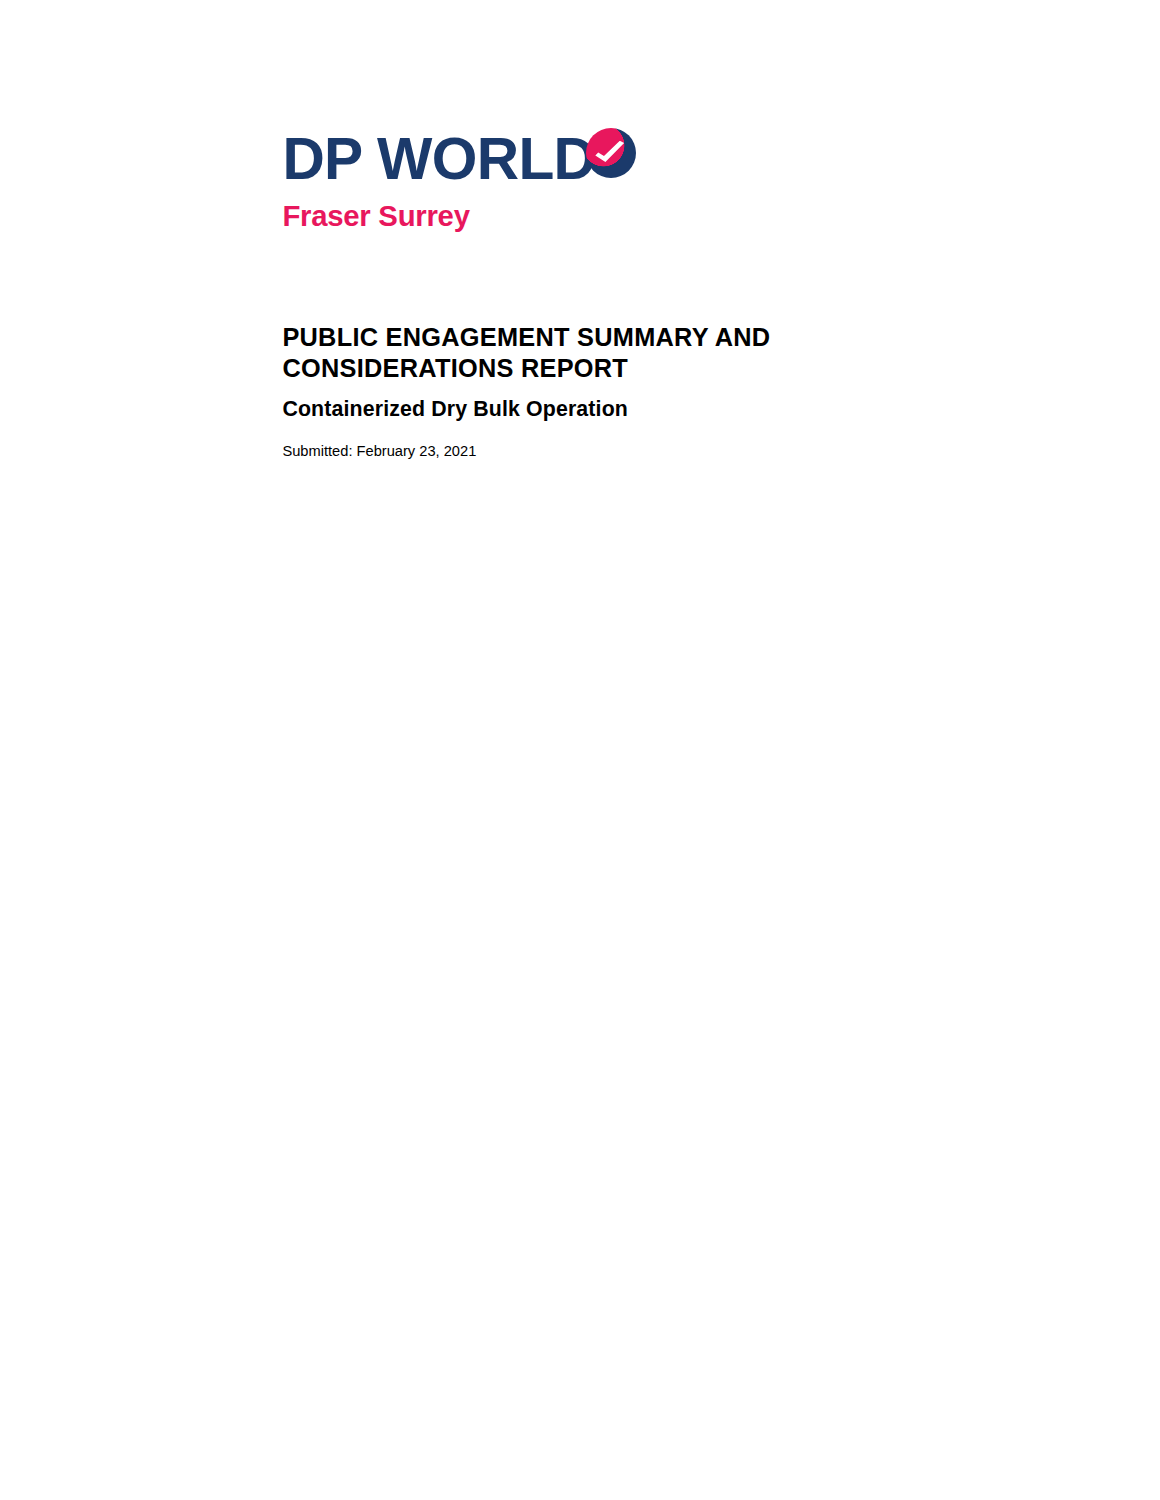DP WORLD
Fraser Surrey
PUBLIC ENGAGEMENT SUMMARY AND CONSIDERATIONS REPORT
Containerized Dry Bulk Operation
Submitted: February 23, 2021